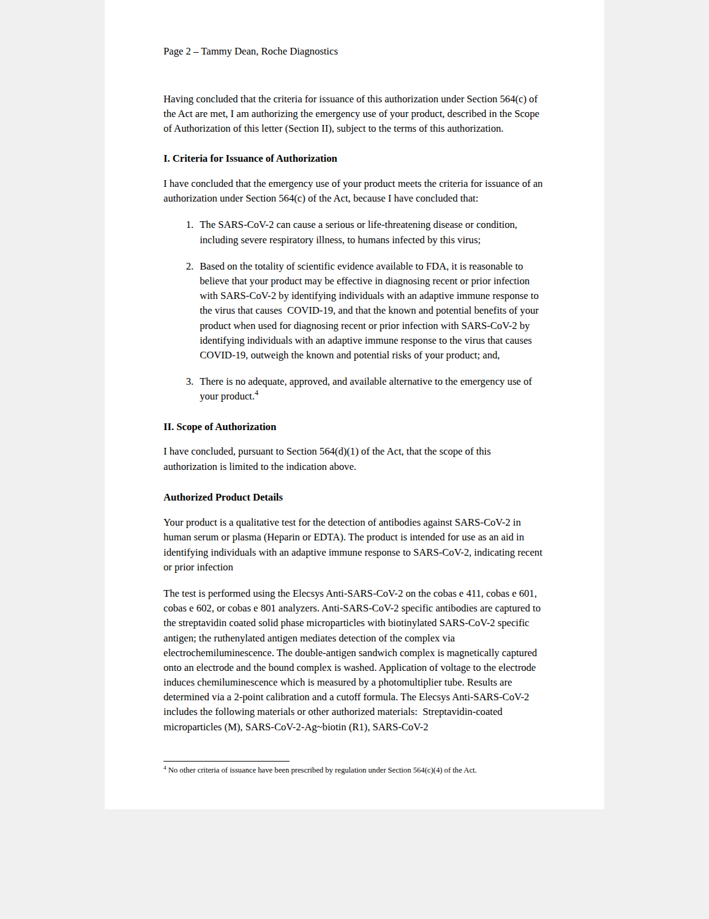Page 2 – Tammy Dean, Roche Diagnostics
Having concluded that the criteria for issuance of this authorization under Section 564(c) of the Act are met, I am authorizing the emergency use of your product, described in the Scope of Authorization of this letter (Section II), subject to the terms of this authorization.
I. Criteria for Issuance of Authorization
I have concluded that the emergency use of your product meets the criteria for issuance of an authorization under Section 564(c) of the Act, because I have concluded that:
The SARS-CoV-2 can cause a serious or life-threatening disease or condition, including severe respiratory illness, to humans infected by this virus;
Based on the totality of scientific evidence available to FDA, it is reasonable to believe that your product may be effective in diagnosing recent or prior infection with SARS-CoV-2 by identifying individuals with an adaptive immune response to the virus that causes COVID-19, and that the known and potential benefits of your product when used for diagnosing recent or prior infection with SARS-CoV-2 by identifying individuals with an adaptive immune response to the virus that causes COVID-19, outweigh the known and potential risks of your product; and,
There is no adequate, approved, and available alternative to the emergency use of your product.4
II. Scope of Authorization
I have concluded, pursuant to Section 564(d)(1) of the Act, that the scope of this authorization is limited to the indication above.
Authorized Product Details
Your product is a qualitative test for the detection of antibodies against SARS-CoV-2 in human serum or plasma (Heparin or EDTA). The product is intended for use as an aid in identifying individuals with an adaptive immune response to SARS-CoV-2, indicating recent or prior infection
The test is performed using the Elecsys Anti-SARS-CoV-2 on the cobas e 411, cobas e 601, cobas e 602, or cobas e 801 analyzers. Anti-SARS-CoV-2 specific antibodies are captured to the streptavidin coated solid phase microparticles with biotinylated SARS-CoV-2 specific antigen; the ruthenylated antigen mediates detection of the complex via electrochemiluminescence. The double-antigen sandwich complex is magnetically captured onto an electrode and the bound complex is washed. Application of voltage to the electrode induces chemiluminescence which is measured by a photomultiplier tube. Results are determined via a 2-point calibration and a cutoff formula. The Elecsys Anti-SARS-CoV-2 includes the following materials or other authorized materials: Streptavidin-coated microparticles (M), SARS-CoV-2-Ag~biotin (R1), SARS-CoV-2
4 No other criteria of issuance have been prescribed by regulation under Section 564(c)(4) of the Act.